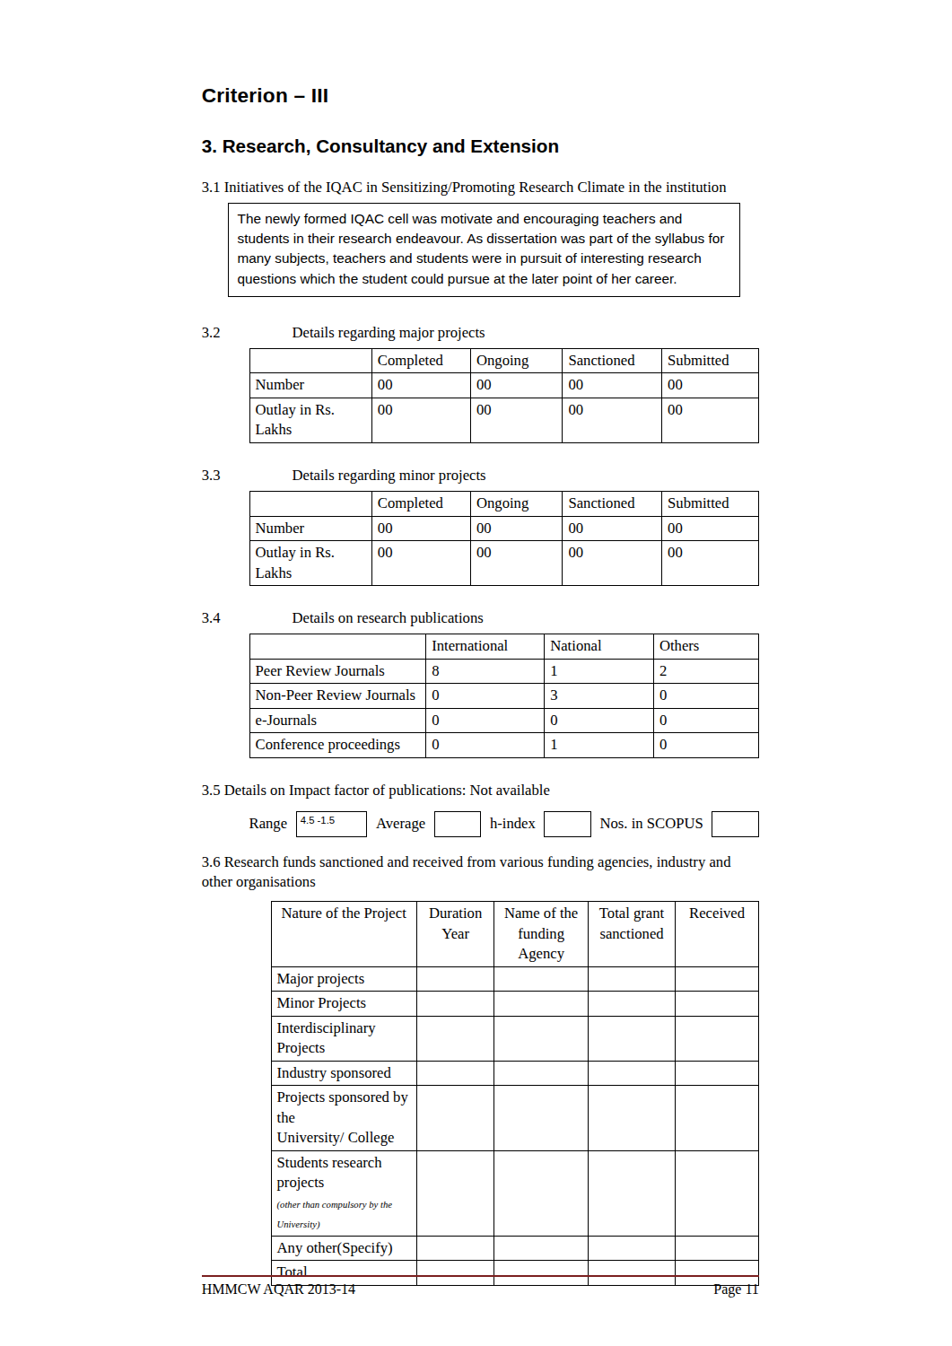Criterion – III
3. Research, Consultancy and Extension
3.1 Initiatives of the IQAC in Sensitizing/Promoting Research Climate in the institution
The newly formed IQAC cell was motivate and encouraging teachers and students in their research endeavour. As dissertation was part of the syllabus for many subjects, teachers and students were in pursuit of interesting research questions which the student could pursue at the later point of her career.
3.2 Details regarding major projects
| | Completed | Ongoing | Sanctioned | Submitted |
| --- | --- | --- | --- | --- |
| Number | 00 | 00 | 00 | 00 |
| Outlay in Rs. Lakhs | 00 | 00 | 00 | 00 |
3.3 Details regarding minor projects
| | Completed | Ongoing | Sanctioned | Submitted |
| --- | --- | --- | --- | --- |
| Number | 00 | 00 | 00 | 00 |
| Outlay in Rs. Lakhs | 00 | 00 | 00 | 00 |
3.4 Details on research publications
| | International | National | Others |
| --- | --- | --- | --- |
| Peer Review Journals | 8 | 1 | 2 |
| Non-Peer Review Journals | 0 | 3 | 0 |
| e-Journals | 0 | 0 | 0 |
| Conference proceedings | 0 | 1 | 0 |
3.5 Details on Impact factor of publications: Not available
Range 4.5 -1.5 Average h-index Nos. in SCOPUS
3.6 Research funds sanctioned and received from various funding agencies, industry and other organisations
| Nature of the Project | Duration Year | Name of the funding Agency | Total grant sanctioned | Received |
| --- | --- | --- | --- | --- |
| Major projects | | | | |
| Minor Projects | | | | |
| Interdisciplinary Projects | | | | |
| Industry sponsored | | | | |
| Projects sponsored by the University/ College | | | | |
| Students research projects (other than compulsory by the University) | | | | |
| Any other(Specify) | | | | |
| Total | | | | |
HMMCW AQAR 2013-14 Page 11